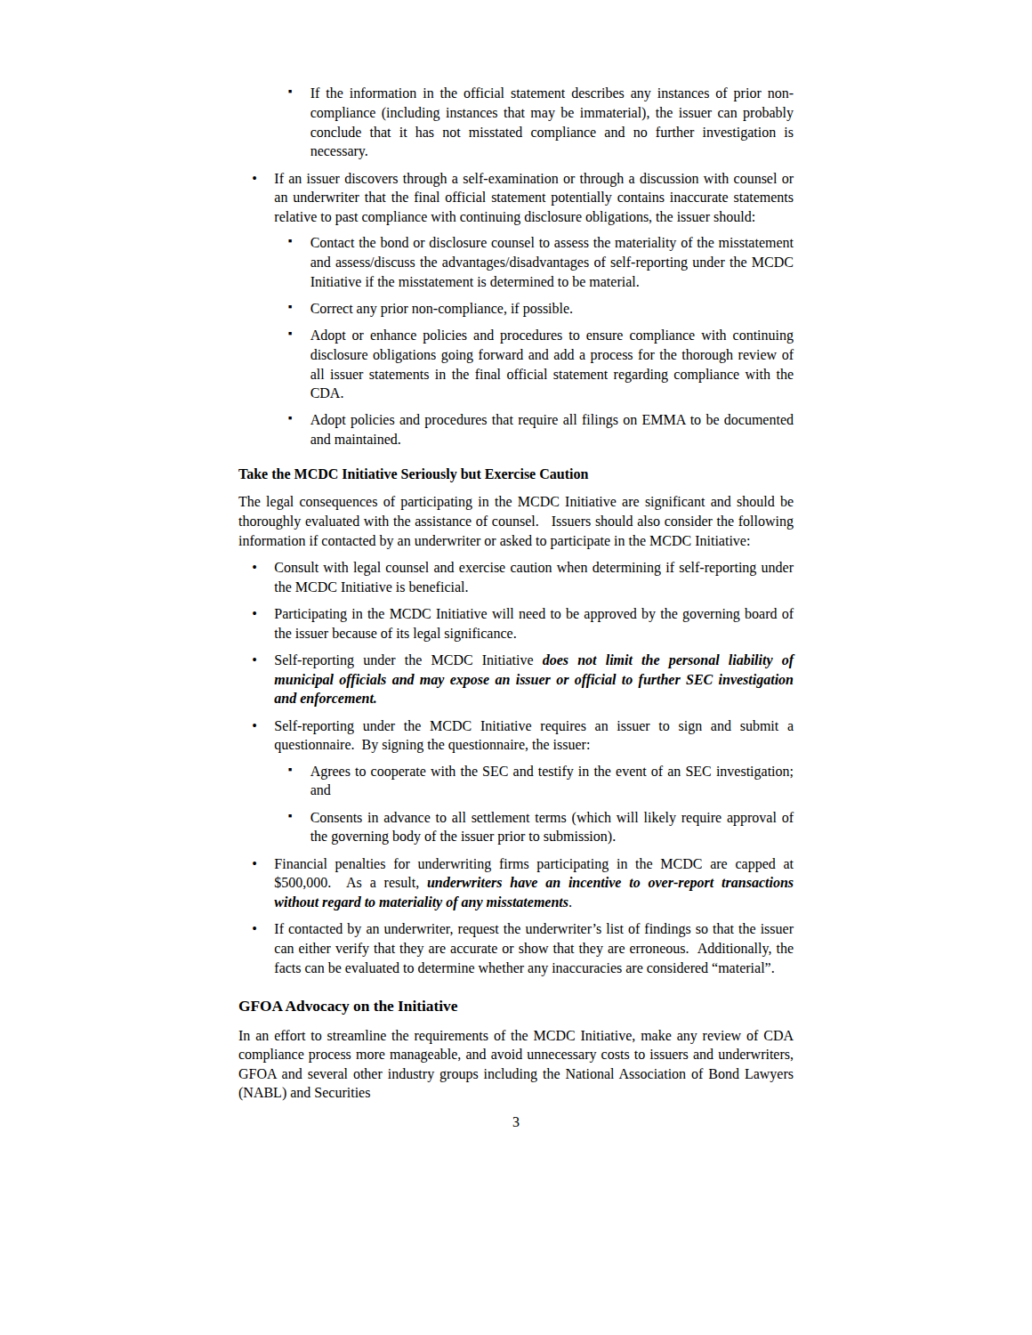If the information in the official statement describes any instances of prior non-compliance (including instances that may be immaterial), the issuer can probably conclude that it has not misstated compliance and no further investigation is necessary.
If an issuer discovers through a self-examination or through a discussion with counsel or an underwriter that the final official statement potentially contains inaccurate statements relative to past compliance with continuing disclosure obligations, the issuer should:
Contact the bond or disclosure counsel to assess the materiality of the misstatement and assess/discuss the advantages/disadvantages of self-reporting under the MCDC Initiative if the misstatement is determined to be material.
Correct any prior non-compliance, if possible.
Adopt or enhance policies and procedures to ensure compliance with continuing disclosure obligations going forward and add a process for the thorough review of all issuer statements in the final official statement regarding compliance with the CDA.
Adopt policies and procedures that require all filings on EMMA to be documented and maintained.
Take the MCDC Initiative Seriously but Exercise Caution
The legal consequences of participating in the MCDC Initiative are significant and should be thoroughly evaluated with the assistance of counsel. Issuers should also consider the following information if contacted by an underwriter or asked to participate in the MCDC Initiative:
Consult with legal counsel and exercise caution when determining if self-reporting under the MCDC Initiative is beneficial.
Participating in the MCDC Initiative will need to be approved by the governing board of the issuer because of its legal significance.
Self-reporting under the MCDC Initiative does not limit the personal liability of municipal officials and may expose an issuer or official to further SEC investigation and enforcement.
Self-reporting under the MCDC Initiative requires an issuer to sign and submit a questionnaire. By signing the questionnaire, the issuer:
Agrees to cooperate with the SEC and testify in the event of an SEC investigation; and
Consents in advance to all settlement terms (which will likely require approval of the governing body of the issuer prior to submission).
Financial penalties for underwriting firms participating in the MCDC are capped at $500,000. As a result, underwriters have an incentive to over-report transactions without regard to materiality of any misstatements.
If contacted by an underwriter, request the underwriter’s list of findings so that the issuer can either verify that they are accurate or show that they are erroneous. Additionally, the facts can be evaluated to determine whether any inaccuracies are considered “material”.
GFOA Advocacy on the Initiative
In an effort to streamline the requirements of the MCDC Initiative, make any review of CDA compliance process more manageable, and avoid unnecessary costs to issuers and underwriters, GFOA and several other industry groups including the National Association of Bond Lawyers (NABL) and Securities
3